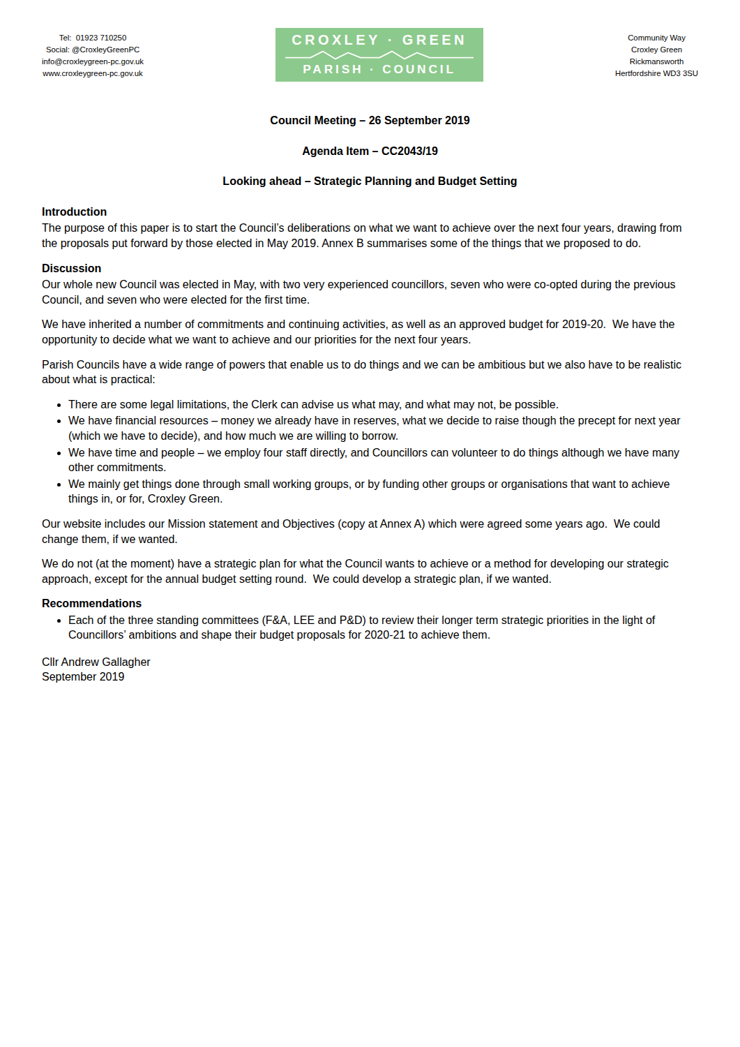Tel: 01923 710250
Social: @CroxleyGreenPC
info@croxleygreen-pc.gov.uk
www.croxleygreen-pc.gov.uk
CROXLEY · GREEN
PARISH · COUNCIL
Community Way
Croxley Green
Rickmansworth
Hertfordshire WD3 3SU
Council Meeting – 26 September 2019
Agenda Item – CC2043/19
Looking ahead – Strategic Planning and Budget Setting
Introduction
The purpose of this paper is to start the Council’s deliberations on what we want to achieve over the next four years, drawing from the proposals put forward by those elected in May 2019. Annex B summarises some of the things that we proposed to do.
Discussion
Our whole new Council was elected in May, with two very experienced councillors, seven who were co-opted during the previous Council, and seven who were elected for the first time.
We have inherited a number of commitments and continuing activities, as well as an approved budget for 2019-20. We have the opportunity to decide what we want to achieve and our priorities for the next four years.
Parish Councils have a wide range of powers that enable us to do things and we can be ambitious but we also have to be realistic about what is practical:
There are some legal limitations, the Clerk can advise us what may, and what may not, be possible.
We have financial resources – money we already have in reserves, what we decide to raise though the precept for next year (which we have to decide), and how much we are willing to borrow.
We have time and people – we employ four staff directly, and Councillors can volunteer to do things although we have many other commitments.
We mainly get things done through small working groups, or by funding other groups or organisations that want to achieve things in, or for, Croxley Green.
Our website includes our Mission statement and Objectives (copy at Annex A) which were agreed some years ago. We could change them, if we wanted.
We do not (at the moment) have a strategic plan for what the Council wants to achieve or a method for developing our strategic approach, except for the annual budget setting round. We could develop a strategic plan, if we wanted.
Recommendations
Each of the three standing committees (F&A, LEE and P&D) to review their longer term strategic priorities in the light of Councillors’ ambitions and shape their budget proposals for 2020-21 to achieve them.
Cllr Andrew Gallagher
September 2019